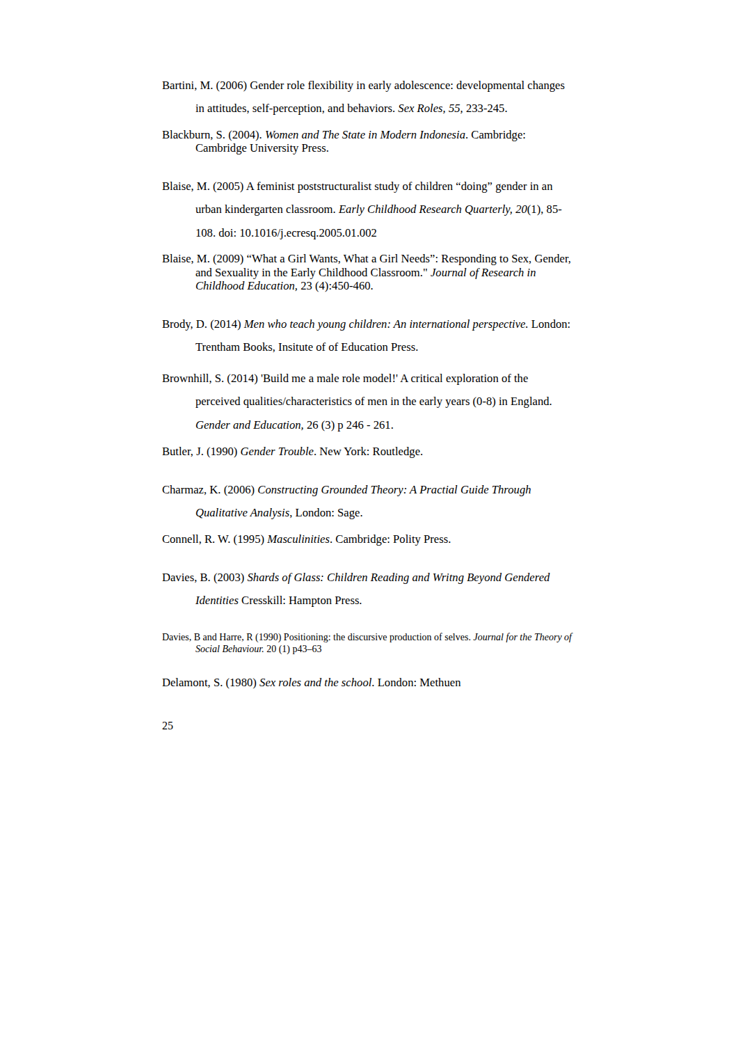Bartini, M. (2006) Gender role flexibility in early adolescence: developmental changes in attitudes, self-perception, and behaviors. Sex Roles, 55, 233-245.
Blackburn, S. (2004). Women and The State in Modern Indonesia. Cambridge: Cambridge University Press.
Blaise, M. (2005) A feminist poststructuralist study of children “doing” gender in an urban kindergarten classroom. Early Childhood Research Quarterly, 20(1), 85-108. doi: 10.1016/j.ecresq.2005.01.002
Blaise, M. (2009) “What a Girl Wants, What a Girl Needs”: Responding to Sex, Gender, and Sexuality in the Early Childhood Classroom." Journal of Research in Childhood Education, 23 (4):450-460.
Brody, D. (2014) Men who teach young children: An international perspective. London: Trentham Books, Insitute of of Education Press.
Brownhill, S. (2014) 'Build me a male role model!' A critical exploration of the perceived qualities/characteristics of men in the early years (0-8) in England. Gender and Education, 26 (3) p 246 - 261.
Butler, J. (1990) Gender Trouble. New York: Routledge.
Charmaz, K. (2006) Constructing Grounded Theory: A Practial Guide Through Qualitative Analysis, London: Sage.
Connell, R. W. (1995) Masculinities. Cambridge: Polity Press.
Davies, B. (2003) Shards of Glass: Children Reading and Writng Beyond Gendered Identities Cresskill: Hampton Press.
Davies, B and Harre, R (1990) Positioning: the discursive production of selves. Journal for the Theory of Social Behaviour. 20 (1) p43–63
Delamont, S. (1980) Sex roles and the school. London: Methuen
25